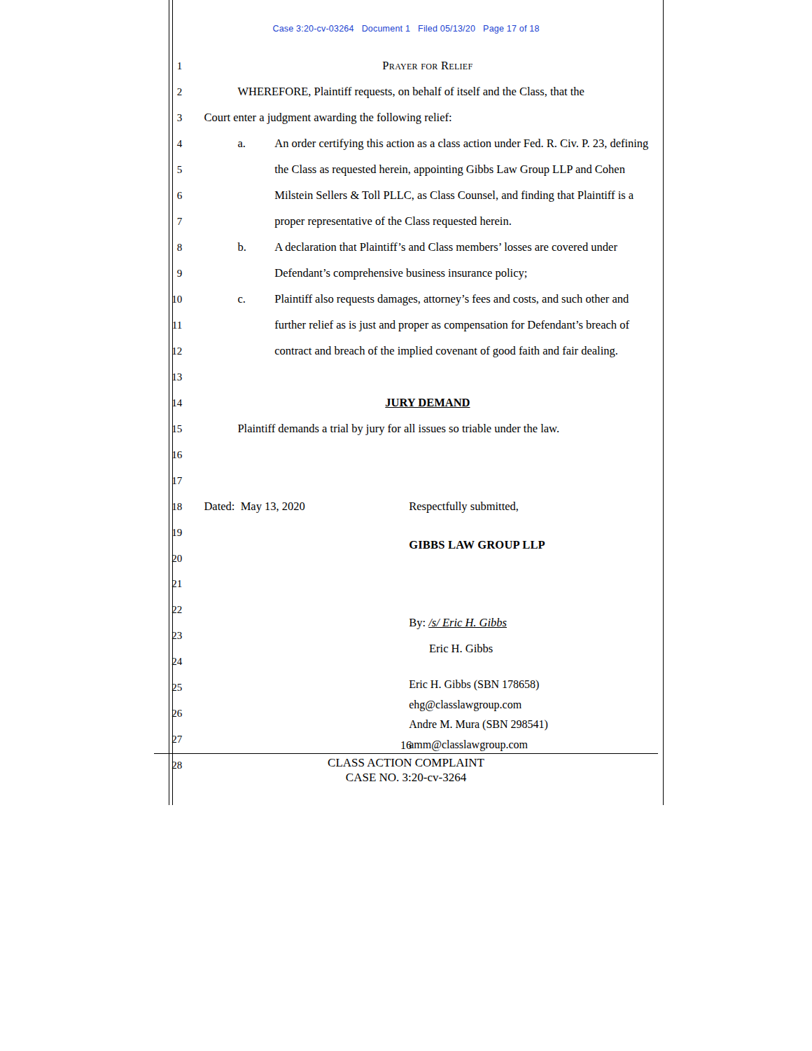Case 3:20-cv-03264 Document 1 Filed 05/13/20 Page 17 of 18
1
2
3
4
5
6
7
8
9
10
11
12
13
14
15
16
17
18
19
20
21
22
23
24
25
26
27
28
Prayer for Relief
WHEREFORE, Plaintiff requests, on behalf of itself and the Class, that the
Court enter a judgment awarding the following relief:
a. An order certifying this action as a class action under Fed. R. Civ. P. 23, defining the Class as requested herein, appointing Gibbs Law Group LLP and Cohen Milstein Sellers & Toll PLLC, as Class Counsel, and finding that Plaintiff is a proper representative of the Class requested herein.
b. A declaration that Plaintiff’s and Class members’ losses are covered under Defendant’s comprehensive business insurance policy;
c. Plaintiff also requests damages, attorney’s fees and costs, and such other and further relief as is just and proper as compensation for Defendant’s breach of contract and breach of the implied covenant of good faith and fair dealing.
JURY DEMAND
Plaintiff demands a trial by jury for all issues so triable under the law.
Dated: May 13, 2020
Respectfully submitted,
GIBBS LAW GROUP LLP
By: /s/ Eric H. Gibbs
Eric H. Gibbs
Eric H. Gibbs (SBN 178658)
ehg@classlawgroup.com
Andre M. Mura (SBN 298541)
amm@classlawgroup.com
16
CLASS ACTION COMPLAINT
CASE NO. 3:20-cv-3264